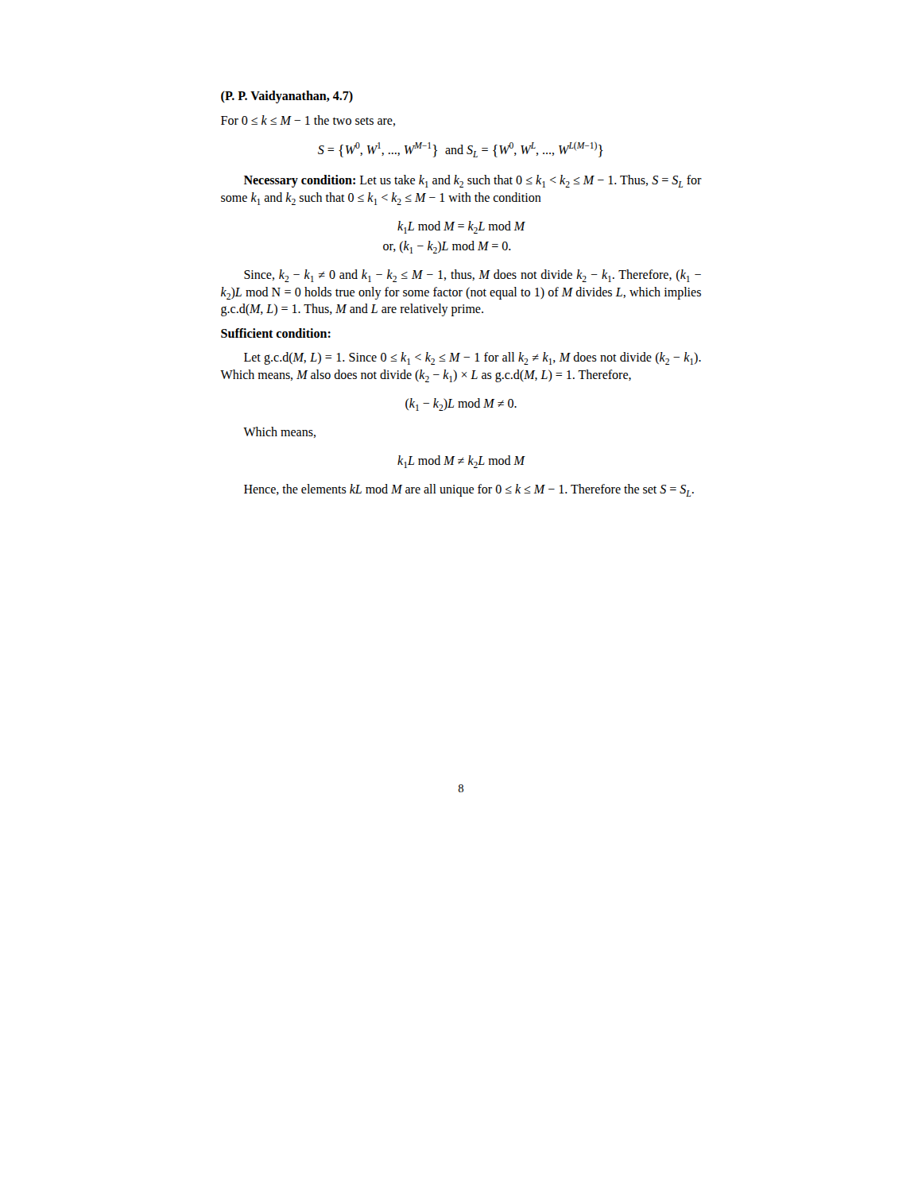(P. P. Vaidyanathan, 4.7)
For 0 ≤ k ≤ M − 1 the two sets are,
S = {W0, W1, ..., WM−1} and SL = {W0, WL, ..., WL(M−1)}
Necessary condition: Let us take k1 and k2 such that 0 ≤ k1 < k2 ≤ M − 1. Thus, S = SL for some k1 and k2 such that 0 ≤ k1 < k2 ≤ M − 1 with the condition
k1L mod M = k2L mod M or, (k1 − k2)L mod M = 0.
Since, k2 − k1 ≠ 0 and k1 − k2 ≤ M − 1, thus, M does not divide k2 − k1. Therefore, (k1 − k2)L mod N = 0 holds true only for some factor (not equal to 1) of M divides L, which implies g.c.d(M, L) = 1. Thus, M and L are relatively prime.
Sufficient condition:
Let g.c.d(M, L) = 1. Since 0 ≤ k1 < k2 ≤ M − 1 for all k2 ≠ k1, M does not divide (k2 − k1). Which means, M also does not divide (k2 − k1) × L as g.c.d(M, L) = 1. Therefore,
(k1 − k2)L mod M ≠ 0.
Which means,
k1L mod M ≠ k2L mod M
Hence, the elements kL mod M are all unique for 0 ≤ k ≤ M − 1. Therefore the set S = SL.
8